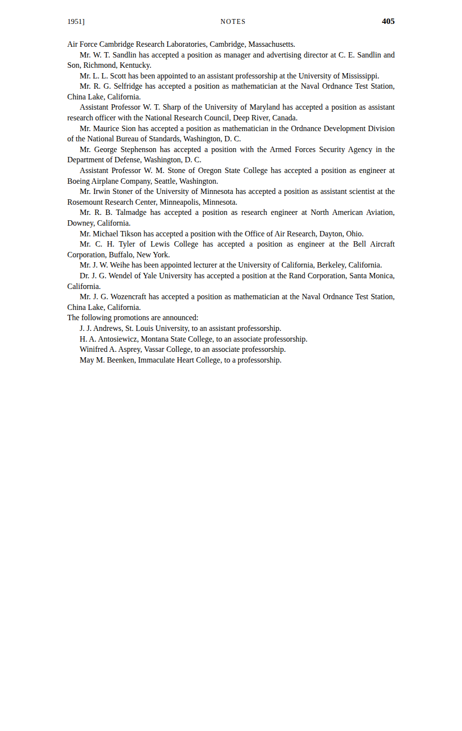1951] Notes 405
Air Force Cambridge Research Laboratories, Cambridge, Massachusetts.
Mr. W. T. Sandlin has accepted a position as manager and advertising director at C. E. Sandlin and Son, Richmond, Kentucky.
Mr. L. L. Scott has been appointed to an assistant professorship at the University of Mississippi.
Mr. R. G. Selfridge has accepted a position as mathematician at the Naval Ordnance Test Station, China Lake, California.
Assistant Professor W. T. Sharp of the University of Maryland has accepted a position as assistant research officer with the National Research Council, Deep River, Canada.
Mr. Maurice Sion has accepted a position as mathematician in the Ordnance Development Division of the National Bureau of Standards, Washington, D. C.
Mr. George Stephenson has accepted a position with the Armed Forces Security Agency in the Department of Defense, Washington, D. C.
Assistant Professor W. M. Stone of Oregon State College has accepted a position as engineer at Boeing Airplane Company, Seattle, Washington.
Mr. Irwin Stoner of the University of Minnesota has accepted a position as assistant scientist at the Rosemount Research Center, Minneapolis, Minnesota.
Mr. R. B. Talmadge has accepted a position as research engineer at North American Aviation, Downey, California.
Mr. Michael Tikson has accepted a position with the Office of Air Research, Dayton, Ohio.
Mr. C. H. Tyler of Lewis College has accepted a position as engineer at the Bell Aircraft Corporation, Buffalo, New York.
Mr. J. W. Weihe has been appointed lecturer at the University of California, Berkeley, California.
Dr. J. G. Wendel of Yale University has accepted a position at the Rand Corporation, Santa Monica, California.
Mr. J. G. Wozencraft has accepted a position as mathematician at the Naval Ordnance Test Station, China Lake, California.
The following promotions are announced:
J. J. Andrews, St. Louis University, to an assistant professorship.
H. A. Antosiewicz, Montana State College, to an associate professorship.
Winifred A. Asprey, Vassar College, to an associate professorship.
May M. Beenken, Immaculate Heart College, to a professorship.